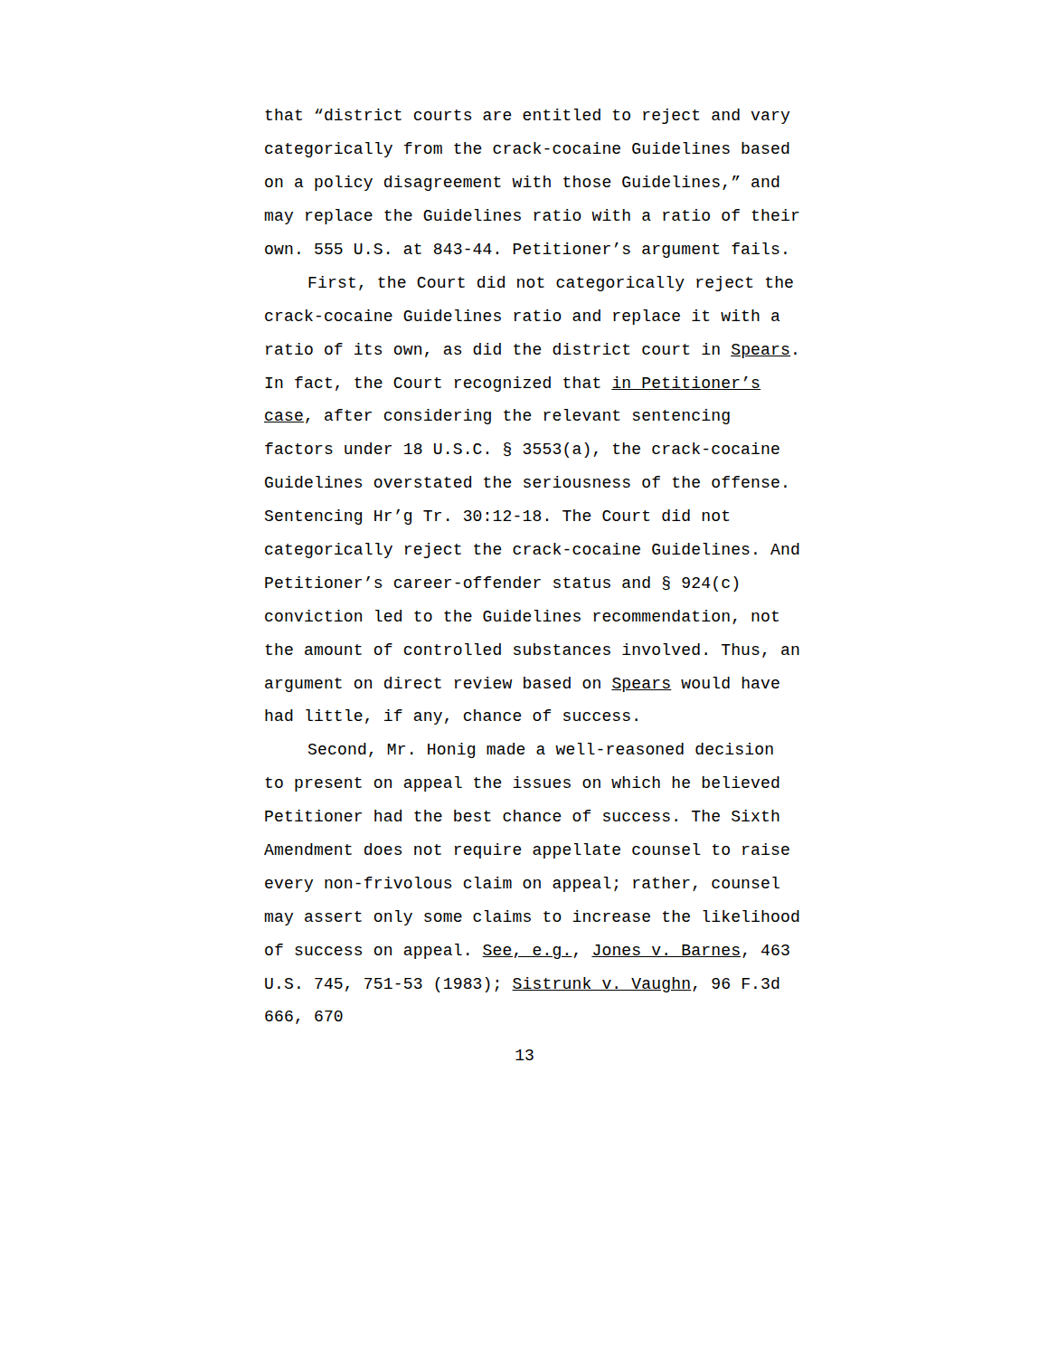that “district courts are entitled to reject and vary categorically from the crack-cocaine Guidelines based on a policy disagreement with those Guidelines,” and may replace the Guidelines ratio with a ratio of their own. 555 U.S. at 843-44. Petitioner’s argument fails.
First, the Court did not categorically reject the crack-cocaine Guidelines ratio and replace it with a ratio of its own, as did the district court in Spears. In fact, the Court recognized that in Petitioner’s case, after considering the relevant sentencing factors under 18 U.S.C. § 3553(a), the crack-cocaine Guidelines overstated the seriousness of the offense. Sentencing Hr’g Tr. 30:12-18. The Court did not categorically reject the crack-cocaine Guidelines. And Petitioner’s career-offender status and § 924(c) conviction led to the Guidelines recommendation, not the amount of controlled substances involved. Thus, an argument on direct review based on Spears would have had little, if any, chance of success.
Second, Mr. Honig made a well-reasoned decision to present on appeal the issues on which he believed Petitioner had the best chance of success. The Sixth Amendment does not require appellate counsel to raise every non-frivolous claim on appeal; rather, counsel may assert only some claims to increase the likelihood of success on appeal. See, e.g., Jones v. Barnes, 463 U.S. 745, 751-53 (1983); Sistrunk v. Vaughn, 96 F.3d 666, 670
13